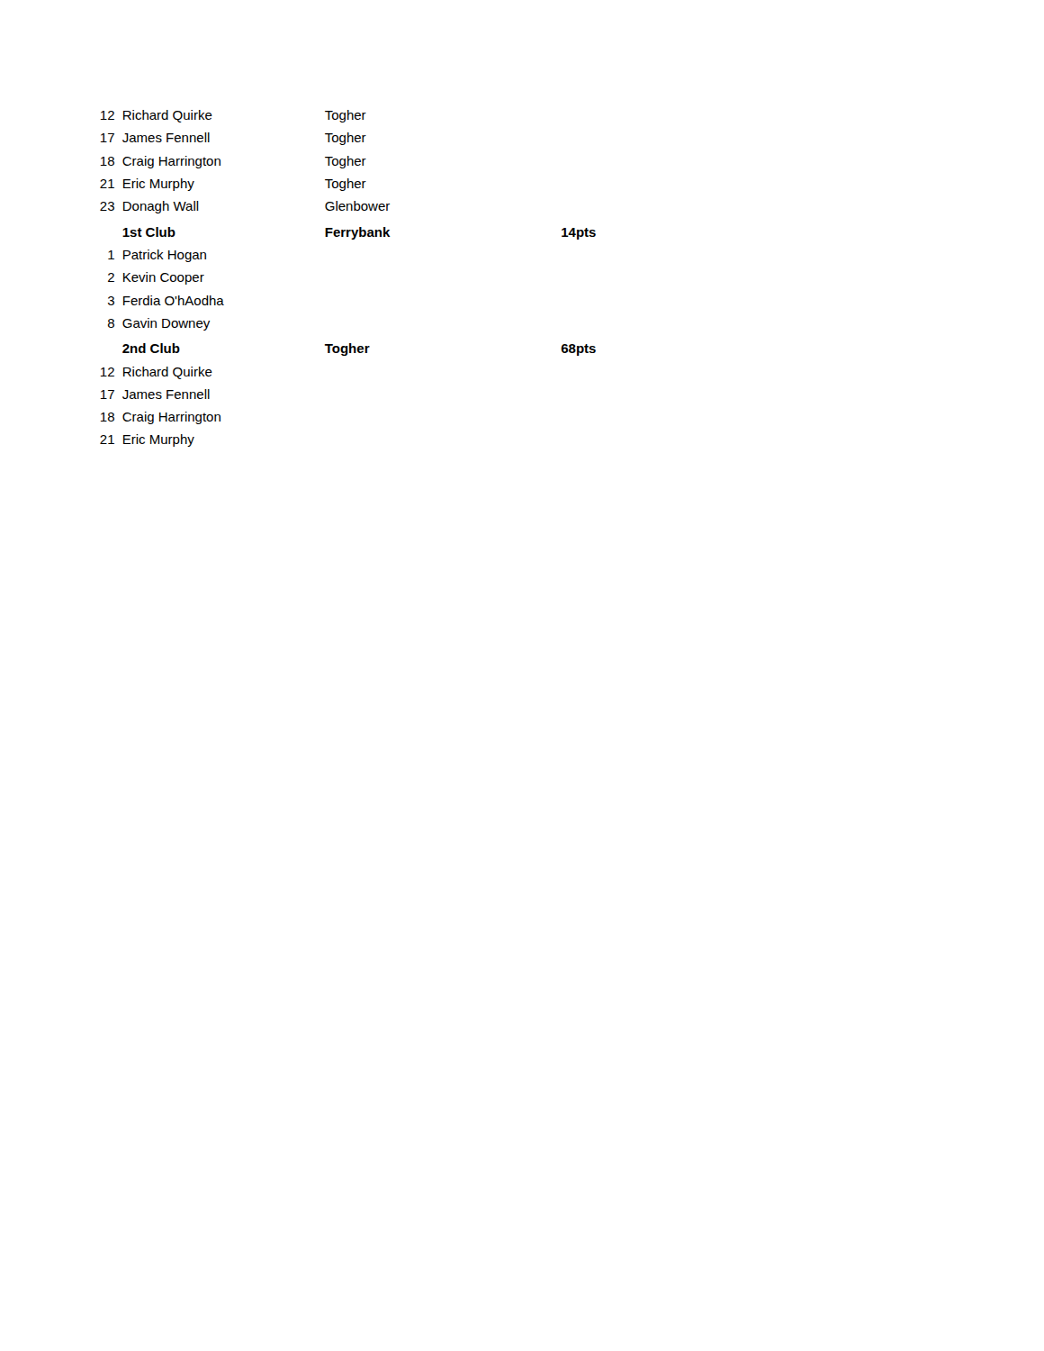| 12 | Richard Quirke | Togher | |
| 17 | James Fennell | Togher | |
| 18 | Craig Harrington | Togher | |
| 21 | Eric Murphy | Togher | |
| 23 | Donagh Wall | Glenbower | |
| | 1st Club | Ferrybank | 14pts |
| 1 | Patrick Hogan | | |
| 2 | Kevin Cooper | | |
| 3 | Ferdia O'hAodha | | |
| 8 | Gavin Downey | | |
| | 2nd Club | Togher | 68pts |
| 12 | Richard Quirke | | |
| 17 | James Fennell | | |
| 18 | Craig Harrington | | |
| 21 | Eric Murphy | | |